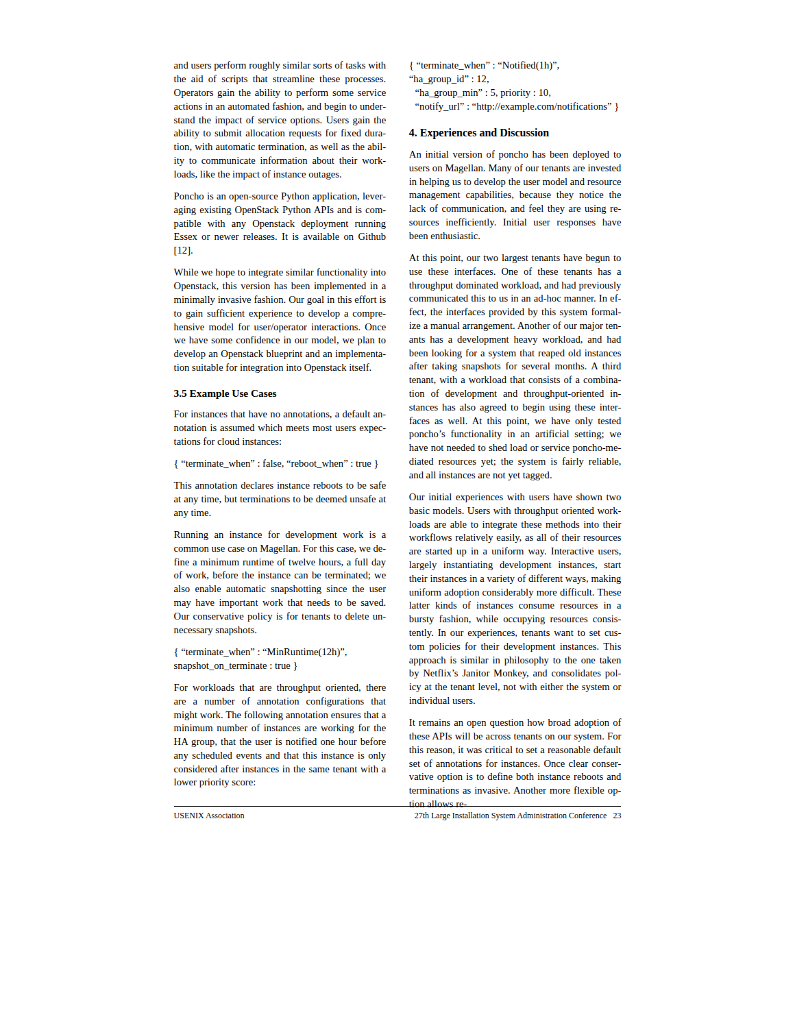and users perform roughly similar sorts of tasks with the aid of scripts that streamline these processes. Operators gain the ability to perform some service actions in an automated fashion, and begin to understand the impact of service options. Users gain the ability to submit allocation requests for fixed duration, with automatic termination, as well as the ability to communicate information about their workloads, like the impact of instance outages.
Poncho is an open-source Python application, leveraging existing OpenStack Python APIs and is compatible with any Openstack deployment running Essex or newer releases. It is available on Github [12].
While we hope to integrate similar functionality into Openstack, this version has been implemented in a minimally invasive fashion. Our goal in this effort is to gain sufficient experience to develop a comprehensive model for user/operator interactions. Once we have some confidence in our model, we plan to develop an Openstack blueprint and an implementation suitable for integration into Openstack itself.
3.5 Example Use Cases
For instances that have no annotations, a default annotation is assumed which meets most users expectations for cloud instances:
{ “terminate_when” : false, “reboot_when” : true }
This annotation declares instance reboots to be safe at any time, but terminations to be deemed unsafe at any time.
Running an instance for development work is a common use case on Magellan. For this case, we define a minimum runtime of twelve hours, a full day of work, before the instance can be terminated; we also enable automatic snapshotting since the user may have important work that needs to be saved. Our conservative policy is for tenants to delete unnecessary snapshots.
{ “terminate_when” : “MinRuntime(12h)”, snapshot_on_terminate : true }
For workloads that are throughput oriented, there are a number of annotation configurations that might work. The following annotation ensures that a minimum number of instances are working for the HA group, that the user is notified one hour before any scheduled events and that this instance is only considered after instances in the same tenant with a lower priority score:
{ “terminate_when” : “Notified(1h)”, “ha_group_id” : 12, “ha_group_min” : 5, priority : 10, “notify_url” : “http://example.com/notifications” }
4. Experiences and Discussion
An initial version of poncho has been deployed to users on Magellan. Many of our tenants are invested in helping us to develop the user model and resource management capabilities, because they notice the lack of communication, and feel they are using resources inefficiently. Initial user responses have been enthusiastic.
At this point, our two largest tenants have begun to use these interfaces. One of these tenants has a throughput dominated workload, and had previously communicated this to us in an ad-hoc manner. In effect, the interfaces provided by this system formalize a manual arrangement. Another of our major tenants has a development heavy workload, and had been looking for a system that reaped old instances after taking snapshots for several months. A third tenant, with a workload that consists of a combination of development and throughput-oriented instances has also agreed to begin using these interfaces as well. At this point, we have only tested poncho’s functionality in an artificial setting; we have not needed to shed load or service poncho-mediated resources yet; the system is fairly reliable, and all instances are not yet tagged.
Our initial experiences with users have shown two basic models. Users with throughput oriented workloads are able to integrate these methods into their workflows relatively easily, as all of their resources are started up in a uniform way. Interactive users, largely instantiating development instances, start their instances in a variety of different ways, making uniform adoption considerably more difficult. These latter kinds of instances consume resources in a bursty fashion, while occupying resources consistently. In our experiences, tenants want to set custom policies for their development instances. This approach is similar in philosophy to the one taken by Netflix’s Janitor Monkey, and consolidates policy at the tenant level, not with either the system or individual users.
It remains an open question how broad adoption of these APIs will be across tenants on our system. For this reason, it was critical to set a reasonable default set of annotations for instances. Once clear conservative option is to define both instance reboots and terminations as invasive. Another more flexible option allows re-
USENIX Association
27th Large Installation System Administration Conference 23